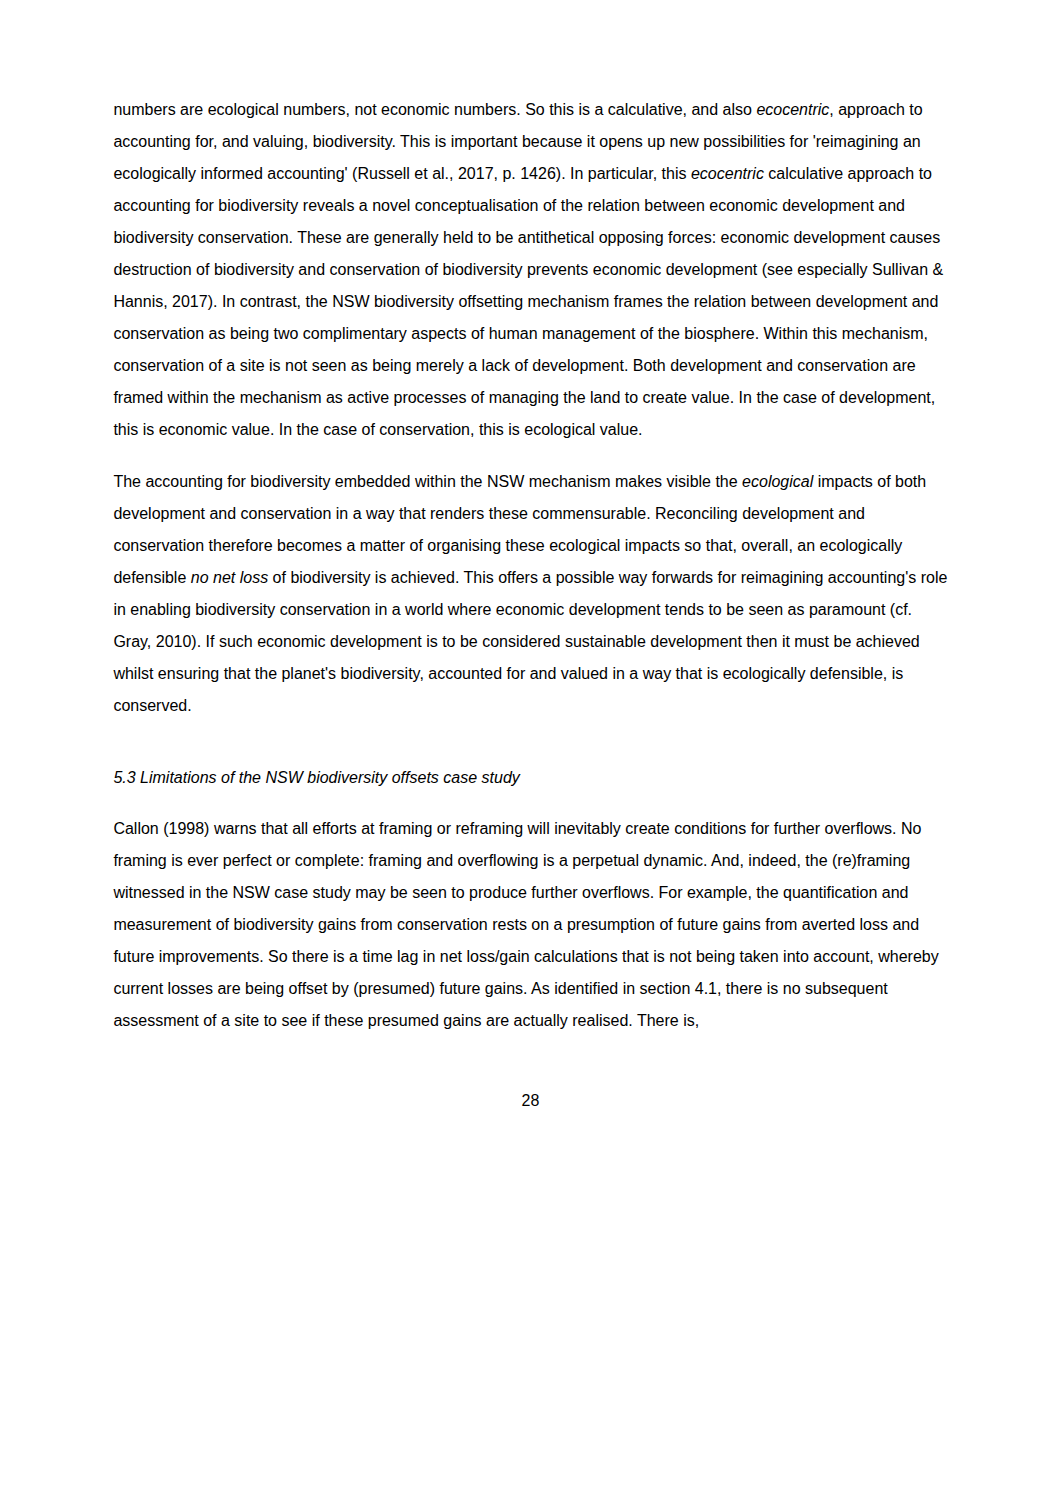numbers are ecological numbers, not economic numbers. So this is a calculative, and also ecocentric, approach to accounting for, and valuing, biodiversity. This is important because it opens up new possibilities for 'reimagining an ecologically informed accounting' (Russell et al., 2017, p. 1426). In particular, this ecocentric calculative approach to accounting for biodiversity reveals a novel conceptualisation of the relation between economic development and biodiversity conservation. These are generally held to be antithetical opposing forces: economic development causes destruction of biodiversity and conservation of biodiversity prevents economic development (see especially Sullivan & Hannis, 2017). In contrast, the NSW biodiversity offsetting mechanism frames the relation between development and conservation as being two complimentary aspects of human management of the biosphere. Within this mechanism, conservation of a site is not seen as being merely a lack of development. Both development and conservation are framed within the mechanism as active processes of managing the land to create value. In the case of development, this is economic value. In the case of conservation, this is ecological value.
The accounting for biodiversity embedded within the NSW mechanism makes visible the ecological impacts of both development and conservation in a way that renders these commensurable. Reconciling development and conservation therefore becomes a matter of organising these ecological impacts so that, overall, an ecologically defensible no net loss of biodiversity is achieved. This offers a possible way forwards for reimagining accounting's role in enabling biodiversity conservation in a world where economic development tends to be seen as paramount (cf. Gray, 2010). If such economic development is to be considered sustainable development then it must be achieved whilst ensuring that the planet's biodiversity, accounted for and valued in a way that is ecologically defensible, is conserved.
5.3 Limitations of the NSW biodiversity offsets case study
Callon (1998) warns that all efforts at framing or reframing will inevitably create conditions for further overflows. No framing is ever perfect or complete: framing and overflowing is a perpetual dynamic. And, indeed, the (re)framing witnessed in the NSW case study may be seen to produce further overflows. For example, the quantification and measurement of biodiversity gains from conservation rests on a presumption of future gains from averted loss and future improvements. So there is a time lag in net loss/gain calculations that is not being taken into account, whereby current losses are being offset by (presumed) future gains. As identified in section 4.1, there is no subsequent assessment of a site to see if these presumed gains are actually realised. There is,
28